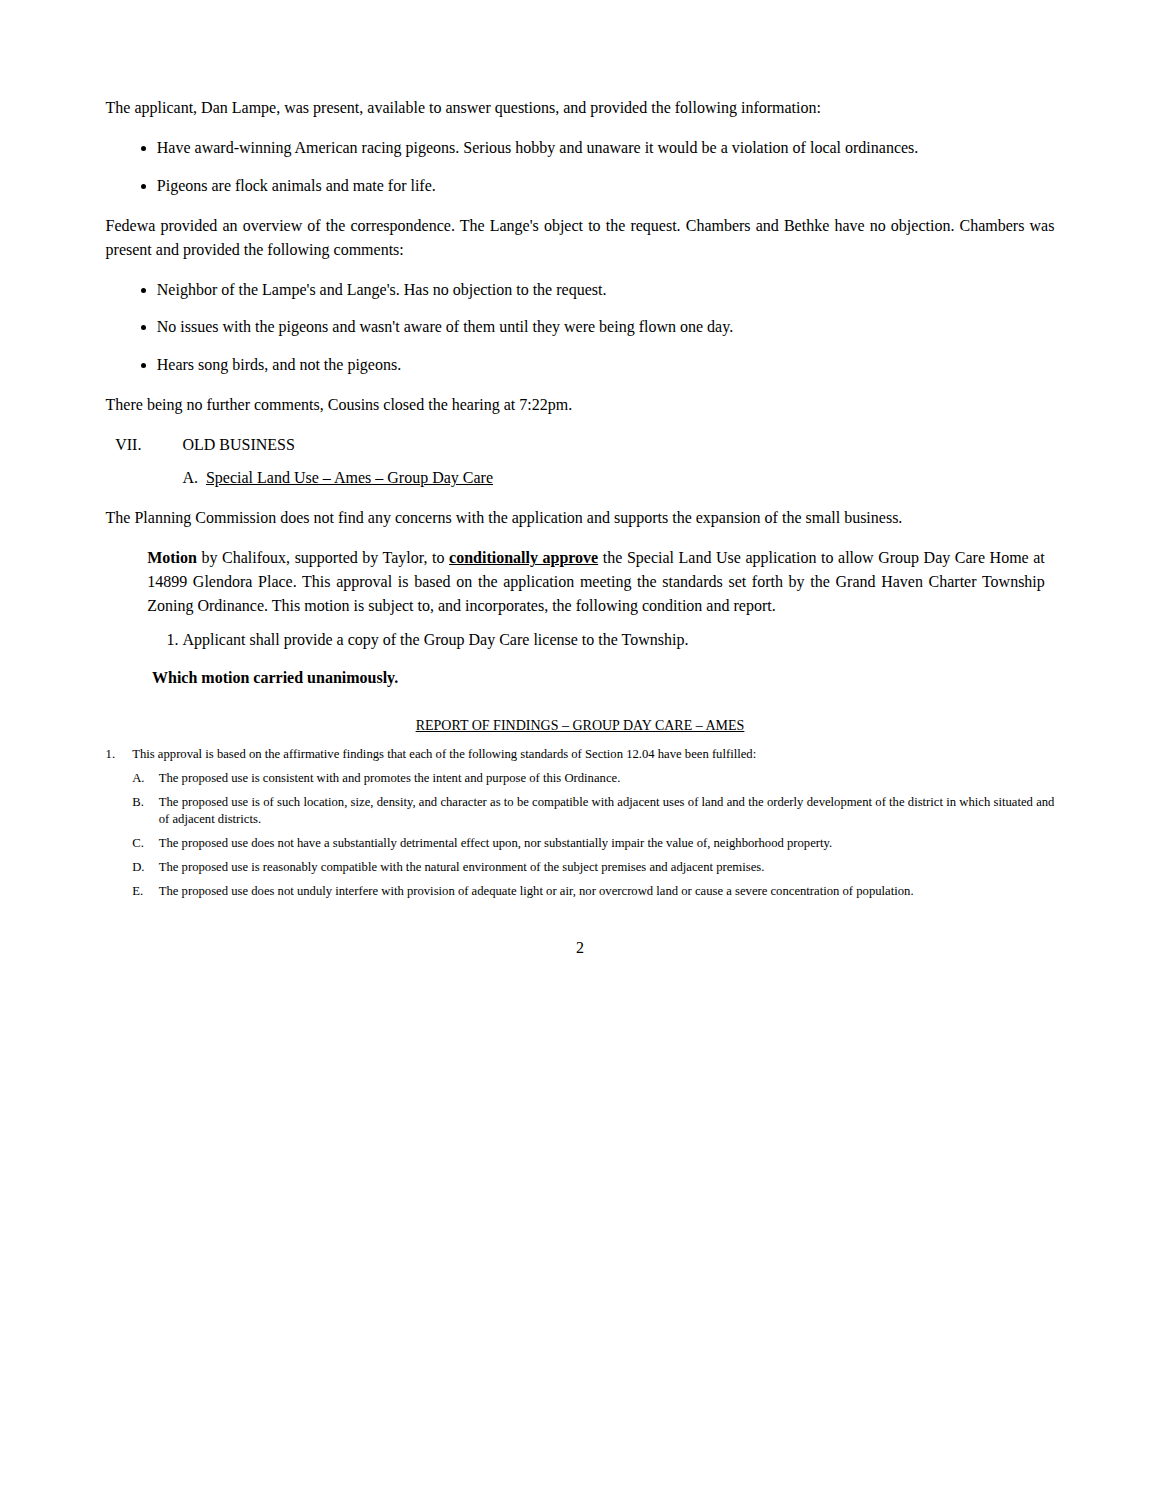The applicant, Dan Lampe, was present, available to answer questions, and provided the following information:
Have award-winning American racing pigeons. Serious hobby and unaware it would be a violation of local ordinances.
Pigeons are flock animals and mate for life.
Fedewa provided an overview of the correspondence. The Lange's object to the request. Chambers and Bethke have no objection. Chambers was present and provided the following comments:
Neighbor of the Lampe's and Lange's. Has no objection to the request.
No issues with the pigeons and wasn't aware of them until they were being flown one day.
Hears song birds, and not the pigeons.
There being no further comments, Cousins closed the hearing at 7:22pm.
VII.
OLD BUSINESS
A. Special Land Use – Ames – Group Day Care
The Planning Commission does not find any concerns with the application and supports the expansion of the small business.
Motion by Chalifoux, supported by Taylor, to conditionally approve the Special Land Use application to allow Group Day Care Home at 14899 Glendora Place. This approval is based on the application meeting the standards set forth by the Grand Haven Charter Township Zoning Ordinance. This motion is subject to, and incorporates, the following condition and report.
Applicant shall provide a copy of the Group Day Care license to the Township.
Which motion carried unanimously.
REPORT OF FINDINGS – GROUP DAY CARE – AMES
1.
This approval is based on the affirmative findings that each of the following standards of Section 12.04 have been fulfilled:
A.
The proposed use is consistent with and promotes the intent and purpose of this Ordinance.
B.
The proposed use is of such location, size, density, and character as to be compatible with adjacent uses of land and the orderly development of the district in which situated and of adjacent districts.
C.
The proposed use does not have a substantially detrimental effect upon, nor substantially impair the value of, neighborhood property.
D.
The proposed use is reasonably compatible with the natural environment of the subject premises and adjacent premises.
E.
The proposed use does not unduly interfere with provision of adequate light or air, nor overcrowd land or cause a severe concentration of population.
2